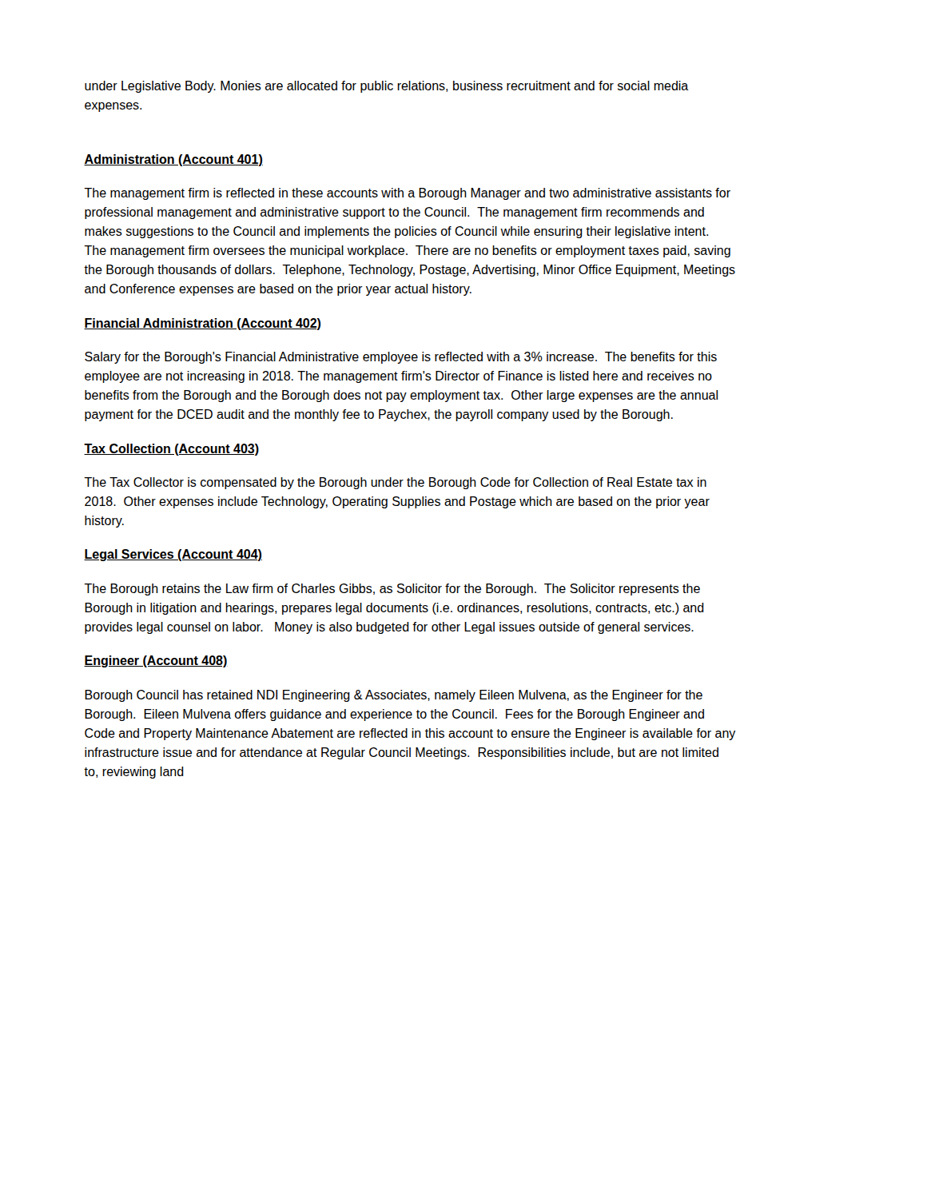under Legislative Body. Monies are allocated for public relations, business recruitment and for social media expenses.
Administration (Account 401)
The management firm is reflected in these accounts with a Borough Manager and two administrative assistants for professional management and administrative support to the Council. The management firm recommends and makes suggestions to the Council and implements the policies of Council while ensuring their legislative intent. The management firm oversees the municipal workplace. There are no benefits or employment taxes paid, saving the Borough thousands of dollars. Telephone, Technology, Postage, Advertising, Minor Office Equipment, Meetings and Conference expenses are based on the prior year actual history.
Financial Administration (Account 402)
Salary for the Borough's Financial Administrative employee is reflected with a 3% increase. The benefits for this employee are not increasing in 2018. The management firm's Director of Finance is listed here and receives no benefits from the Borough and the Borough does not pay employment tax. Other large expenses are the annual payment for the DCED audit and the monthly fee to Paychex, the payroll company used by the Borough.
Tax Collection (Account 403)
The Tax Collector is compensated by the Borough under the Borough Code for Collection of Real Estate tax in 2018. Other expenses include Technology, Operating Supplies and Postage which are based on the prior year history.
Legal Services (Account 404)
The Borough retains the Law firm of Charles Gibbs, as Solicitor for the Borough. The Solicitor represents the Borough in litigation and hearings, prepares legal documents (i.e. ordinances, resolutions, contracts, etc.) and provides legal counsel on labor. Money is also budgeted for other Legal issues outside of general services.
Engineer (Account 408)
Borough Council has retained NDI Engineering & Associates, namely Eileen Mulvena, as the Engineer for the Borough. Eileen Mulvena offers guidance and experience to the Council. Fees for the Borough Engineer and Code and Property Maintenance Abatement are reflected in this account to ensure the Engineer is available for any infrastructure issue and for attendance at Regular Council Meetings. Responsibilities include, but are not limited to, reviewing land